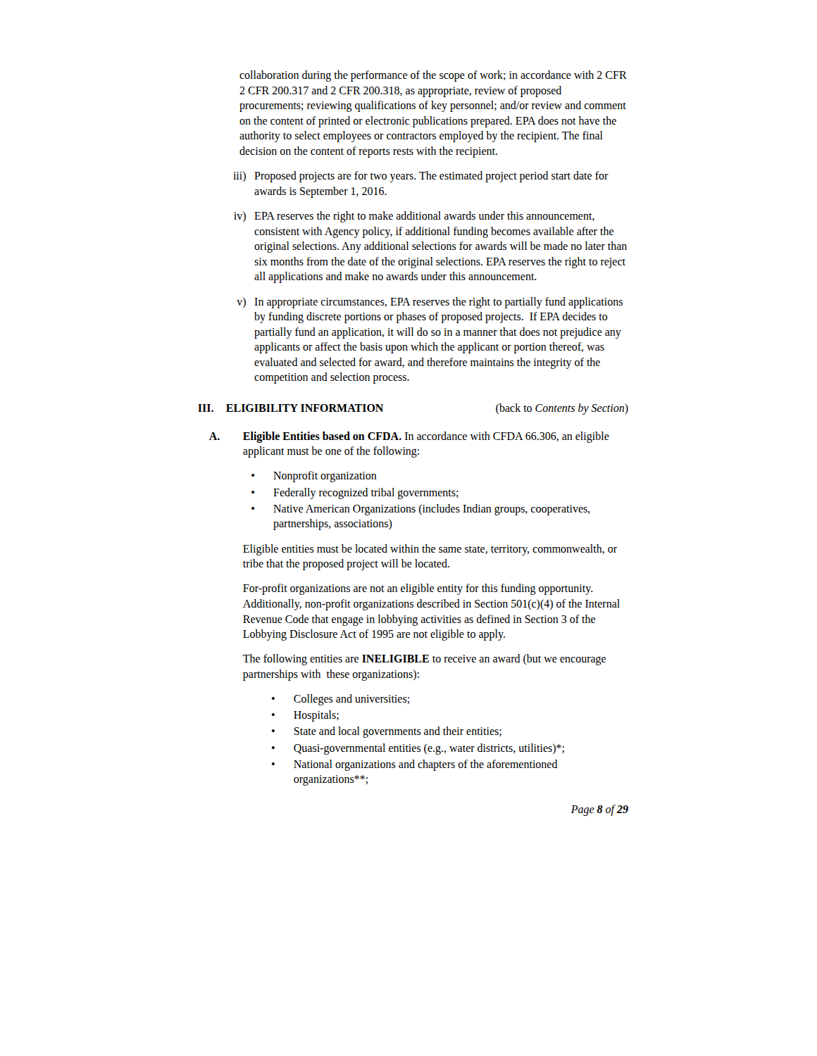collaboration during the performance of the scope of work; in accordance with 2 CFR 2 CFR 200.317 and 2 CFR 200.318, as appropriate, review of proposed procurements; reviewing qualifications of key personnel; and/or review and comment on the content of printed or electronic publications prepared. EPA does not have the authority to select employees or contractors employed by the recipient. The final decision on the content of reports rests with the recipient.
iii)
Proposed projects are for two years. The estimated project period start date for awards is September 1, 2016.
iv)
EPA reserves the right to make additional awards under this announcement, consistent with Agency policy, if additional funding becomes available after the original selections. Any additional selections for awards will be made no later than six months from the date of the original selections. EPA reserves the right to reject all applications and make no awards under this announcement.
v)
In appropriate circumstances, EPA reserves the right to partially fund applications by funding discrete portions or phases of proposed projects. If EPA decides to partially fund an application, it will do so in a manner that does not prejudice any applicants or affect the basis upon which the applicant or portion thereof, was evaluated and selected for award, and therefore maintains the integrity of the competition and selection process.
III.
ELIGIBILITY INFORMATION
(back to Contents by Section)
A.
Eligible Entities based on CFDA. In accordance with CFDA 66.306, an eligible applicant must be one of the following:
Nonprofit organization
Federally recognized tribal governments;
Native American Organizations (includes Indian groups, cooperatives, partnerships, associations)
Eligible entities must be located within the same state, territory, commonwealth, or tribe that the proposed project will be located.
For-profit organizations are not an eligible entity for this funding opportunity. Additionally, non-profit organizations described in Section 501(c)(4) of the Internal Revenue Code that engage in lobbying activities as defined in Section 3 of the Lobbying Disclosure Act of 1995 are not eligible to apply.
The following entities are INELIGIBLE to receive an award (but we encourage partnerships with these organizations):
Colleges and universities;
Hospitals;
State and local governments and their entities;
Quasi-governmental entities (e.g., water districts, utilities)*;
National organizations and chapters of the aforementioned organizations**;
Page 8 of 29